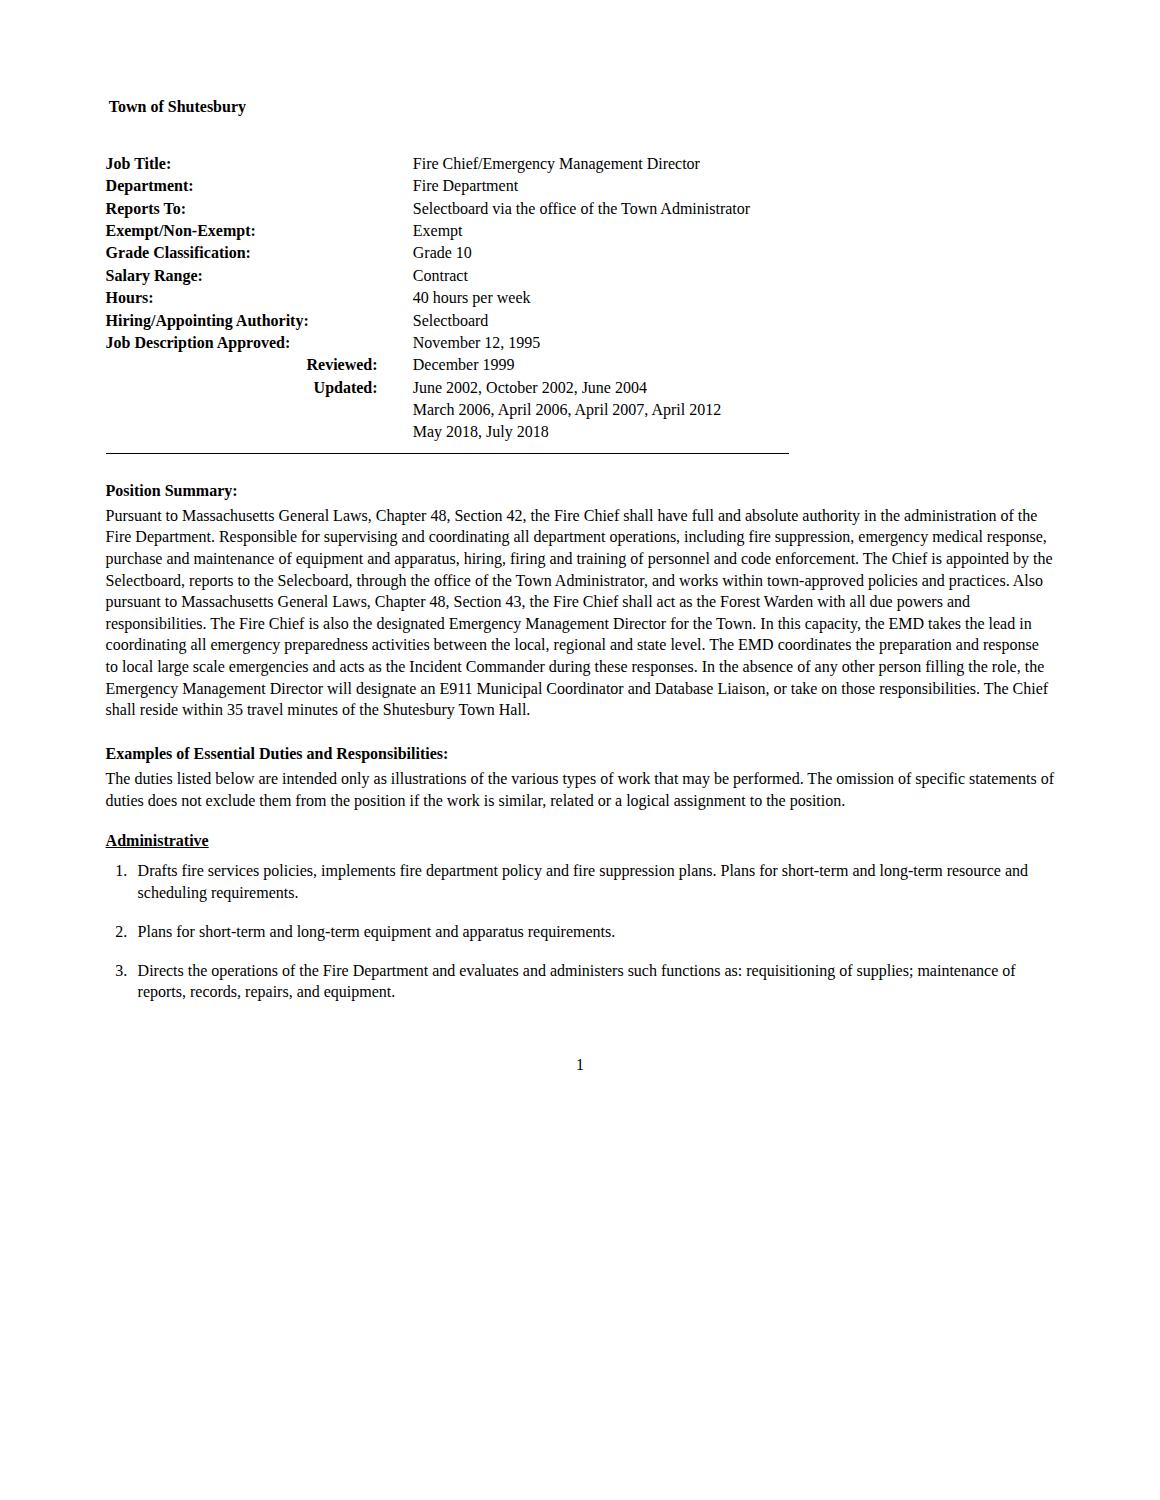Town of Shutesbury
| Job Title: | Fire Chief/Emergency Management Director |
| Department: | Fire Department |
| Reports To: | Selectboard via the office of the Town Administrator |
| Exempt/Non-Exempt: | Exempt |
| Grade Classification: | Grade 10 |
| Salary Range: | Contract |
| Hours: | 40 hours per week |
| Hiring/Appointing Authority: | Selectboard |
| Job Description Approved: | November 12, 1995 |
| Reviewed: | December 1999 |
| Updated: | June 2002, October 2002, June 2004 |
| | March 2006, April 2006, April 2007, April 2012 |
| | May 2018, July 2018 |
Position Summary:
Pursuant to Massachusetts General Laws, Chapter 48, Section 42, the Fire Chief shall have full and absolute authority in the administration of the Fire Department. Responsible for supervising and coordinating all department operations, including fire suppression, emergency medical response, purchase and maintenance of equipment and apparatus, hiring, firing and training of personnel and code enforcement. The Chief is appointed by the Selectboard, reports to the Selecboard, through the office of the Town Administrator, and works within town-approved policies and practices. Also pursuant to Massachusetts General Laws, Chapter 48, Section 43, the Fire Chief shall act as the Forest Warden with all due powers and responsibilities. The Fire Chief is also the designated Emergency Management Director for the Town. In this capacity, the EMD takes the lead in coordinating all emergency preparedness activities between the local, regional and state level. The EMD coordinates the preparation and response to local large scale emergencies and acts as the Incident Commander during these responses. In the absence of any other person filling the role, the Emergency Management Director will designate an E911 Municipal Coordinator and Database Liaison, or take on those responsibilities. The Chief shall reside within 35 travel minutes of the Shutesbury Town Hall.
Examples of Essential Duties and Responsibilities:
The duties listed below are intended only as illustrations of the various types of work that may be performed. The omission of specific statements of duties does not exclude them from the position if the work is similar, related or a logical assignment to the position.
Administrative
Drafts fire services policies, implements fire department policy and fire suppression plans. Plans for short-term and long-term resource and scheduling requirements.
Plans for short-term and long-term equipment and apparatus requirements.
Directs the operations of the Fire Department and evaluates and administers such functions as: requisitioning of supplies; maintenance of reports, records, repairs, and equipment.
1